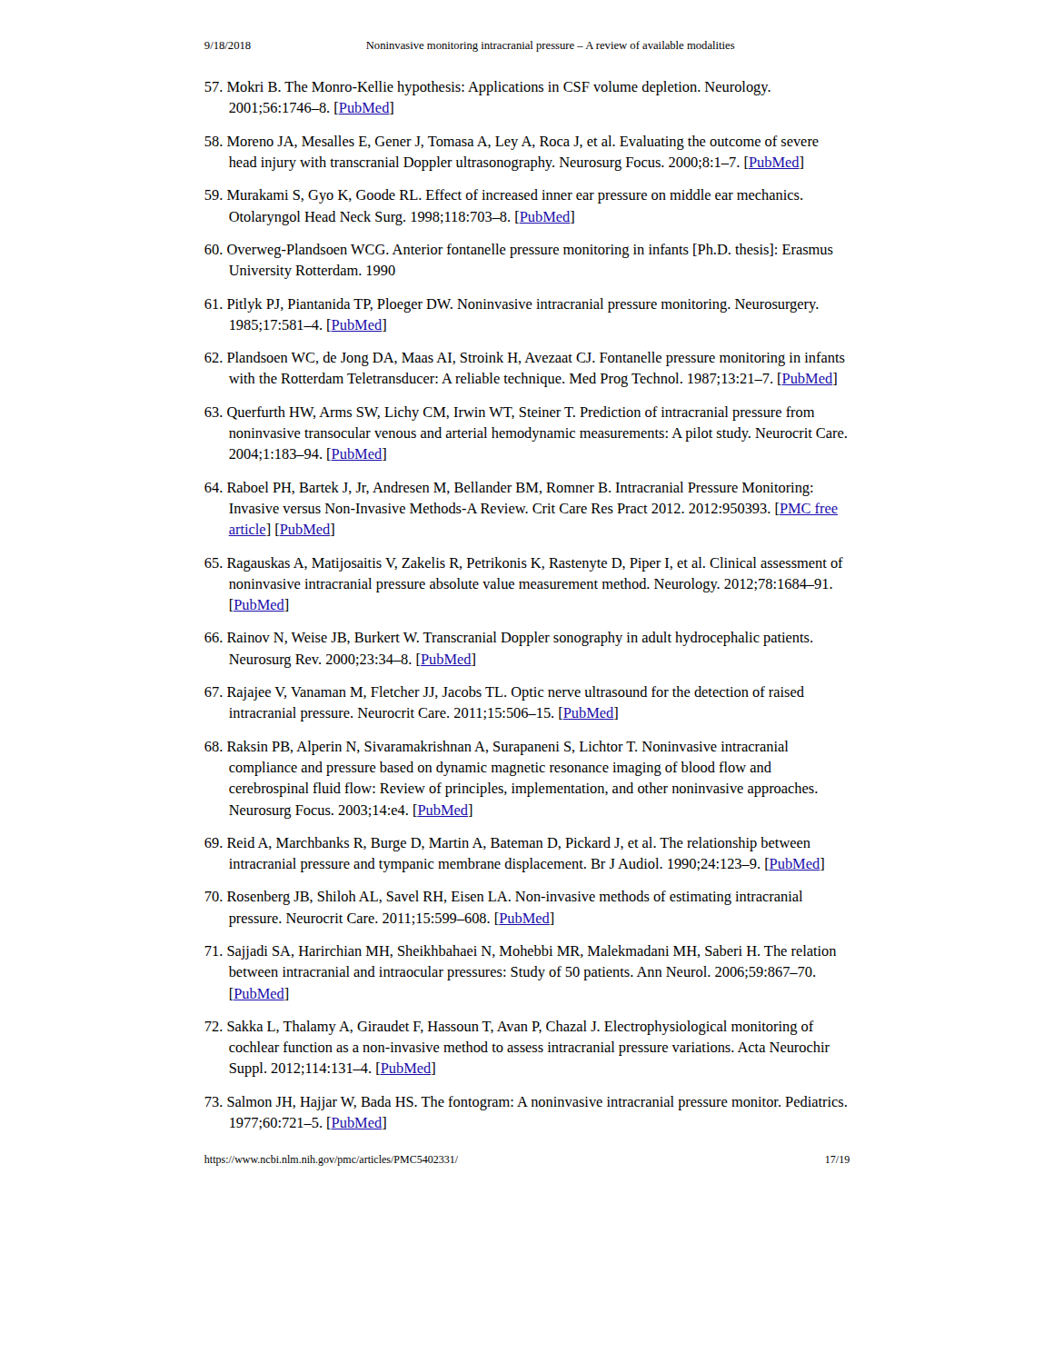9/18/2018
Noninvasive monitoring intracranial pressure – A review of available modalities
57. Mokri B. The Monro-Kellie hypothesis: Applications in CSF volume depletion. Neurology. 2001;56:1746–8. [PubMed]
58. Moreno JA, Mesalles E, Gener J, Tomasa A, Ley A, Roca J, et al. Evaluating the outcome of severe head injury with transcranial Doppler ultrasonography. Neurosurg Focus. 2000;8:1–7. [PubMed]
59. Murakami S, Gyo K, Goode RL. Effect of increased inner ear pressure on middle ear mechanics. Otolaryngol Head Neck Surg. 1998;118:703–8. [PubMed]
60. Overweg-Plandsoen WCG. Anterior fontanelle pressure monitoring in infants [Ph.D. thesis]: Erasmus University Rotterdam. 1990
61. Pitlyk PJ, Piantanida TP, Ploeger DW. Noninvasive intracranial pressure monitoring. Neurosurgery. 1985;17:581–4. [PubMed]
62. Plandsoen WC, de Jong DA, Maas AI, Stroink H, Avezaat CJ. Fontanelle pressure monitoring in infants with the Rotterdam Teletransducer: A reliable technique. Med Prog Technol. 1987;13:21–7. [PubMed]
63. Querfurth HW, Arms SW, Lichy CM, Irwin WT, Steiner T. Prediction of intracranial pressure from noninvasive transocular venous and arterial hemodynamic measurements: A pilot study. Neurocrit Care. 2004;1:183–94. [PubMed]
64. Raboel PH, Bartek J, Jr, Andresen M, Bellander BM, Romner B. Intracranial Pressure Monitoring: Invasive versus Non-Invasive Methods-A Review. Crit Care Res Pract 2012. 2012:950393. [PMC free article] [PubMed]
65. Ragauskas A, Matijosaitis V, Zakelis R, Petrikonis K, Rastenyte D, Piper I, et al. Clinical assessment of noninvasive intracranial pressure absolute value measurement method. Neurology. 2012;78:1684–91. [PubMed]
66. Rainov N, Weise JB, Burkert W. Transcranial Doppler sonography in adult hydrocephalic patients. Neurosurg Rev. 2000;23:34–8. [PubMed]
67. Rajajee V, Vanaman M, Fletcher JJ, Jacobs TL. Optic nerve ultrasound for the detection of raised intracranial pressure. Neurocrit Care. 2011;15:506–15. [PubMed]
68. Raksin PB, Alperin N, Sivaramakrishnan A, Surapaneni S, Lichtor T. Noninvasive intracranial compliance and pressure based on dynamic magnetic resonance imaging of blood flow and cerebrospinal fluid flow: Review of principles, implementation, and other noninvasive approaches. Neurosurg Focus. 2003;14:e4. [PubMed]
69. Reid A, Marchbanks R, Burge D, Martin A, Bateman D, Pickard J, et al. The relationship between intracranial pressure and tympanic membrane displacement. Br J Audiol. 1990;24:123–9. [PubMed]
70. Rosenberg JB, Shiloh AL, Savel RH, Eisen LA. Non-invasive methods of estimating intracranial pressure. Neurocrit Care. 2011;15:599–608. [PubMed]
71. Sajjadi SA, Harirchian MH, Sheikhbahaei N, Mohebbi MR, Malekmadani MH, Saberi H. The relation between intracranial and intraocular pressures: Study of 50 patients. Ann Neurol. 2006;59:867–70. [PubMed]
72. Sakka L, Thalamy A, Giraudet F, Hassoun T, Avan P, Chazal J. Electrophysiological monitoring of cochlear function as a non-invasive method to assess intracranial pressure variations. Acta Neurochir Suppl. 2012;114:131–4. [PubMed]
73. Salmon JH, Hajjar W, Bada HS. The fontogram: A noninvasive intracranial pressure monitor. Pediatrics. 1977;60:721–5. [PubMed]
https://www.ncbi.nlm.nih.gov/pmc/articles/PMC5402331/
17/19